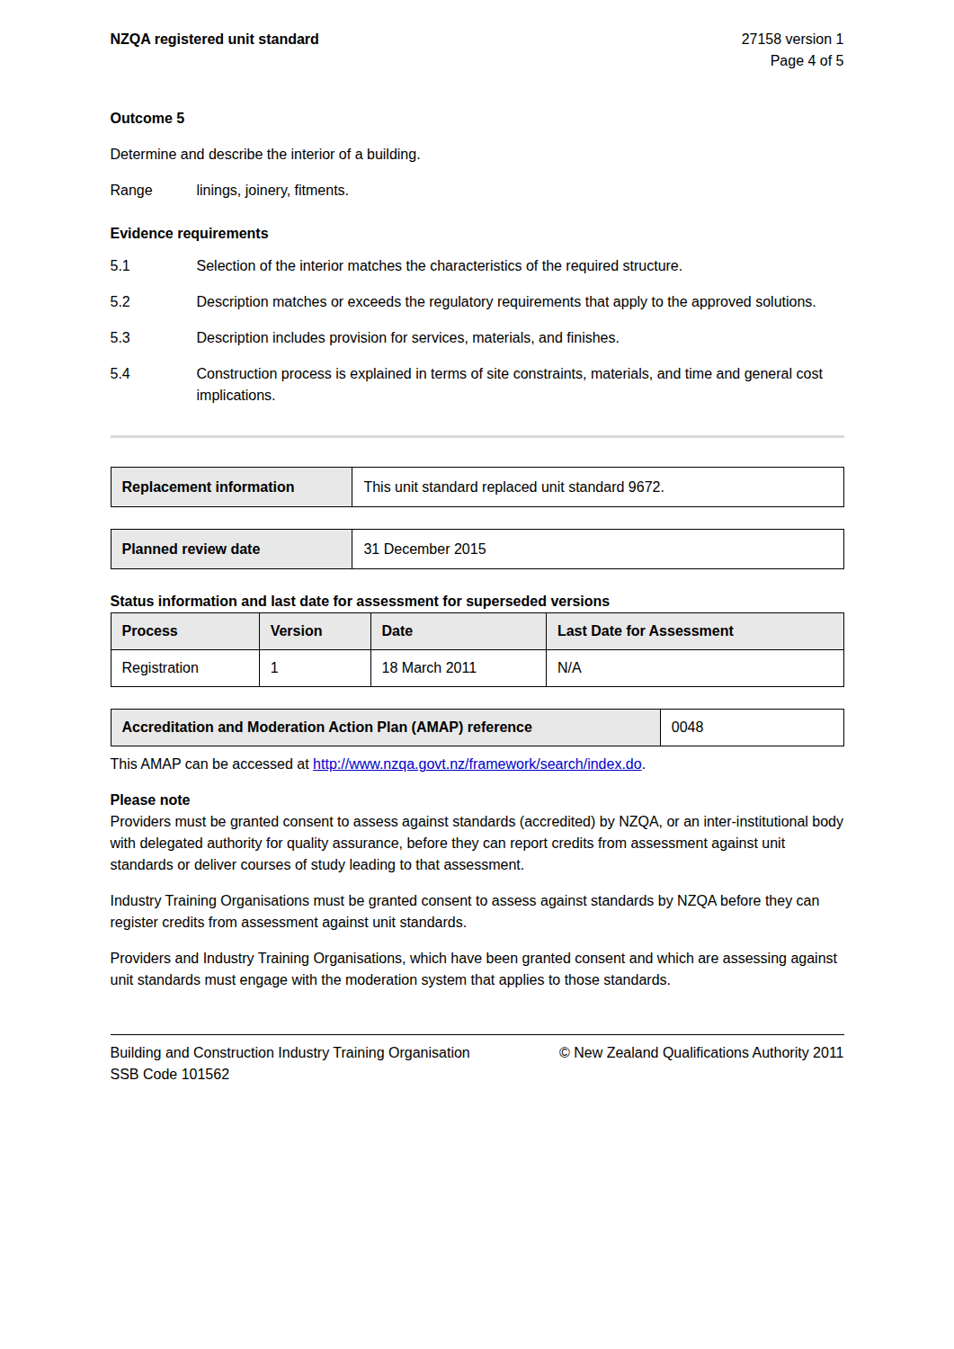NZQA registered unit standard
27158 version 1
Page 4 of 5
Outcome 5
Determine and describe the interior of a building.
Range
linings, joinery, fitments.
Evidence requirements
5.1
Selection of the interior matches the characteristics of the required structure.
5.2
Description matches or exceeds the regulatory requirements that apply to the approved solutions.
5.3
Description includes provision for services, materials, and finishes.
5.4
Construction process is explained in terms of site constraints, materials, and time and general cost implications.
| Replacement information | This unit standard replaced unit standard 9672. |
| Planned review date | 31 December 2015 |
Status information and last date for assessment for superseded versions
| Process | Version | Date | Last Date for Assessment |
| --- | --- | --- | --- |
| Registration | 1 | 18 March 2011 | N/A |
| Accreditation and Moderation Action Plan (AMAP) reference | 0048 |
This AMAP can be accessed at http://www.nzqa.govt.nz/framework/search/index.do.
Please note
Providers must be granted consent to assess against standards (accredited) by NZQA, or an inter-institutional body with delegated authority for quality assurance, before they can report credits from assessment against unit standards or deliver courses of study leading to that assessment.
Industry Training Organisations must be granted consent to assess against standards by NZQA before they can register credits from assessment against unit standards.
Providers and Industry Training Organisations, which have been granted consent and which are assessing against unit standards must engage with the moderation system that applies to those standards.
Building and Construction Industry Training Organisation
SSB Code 101562
© New Zealand Qualifications Authority 2011